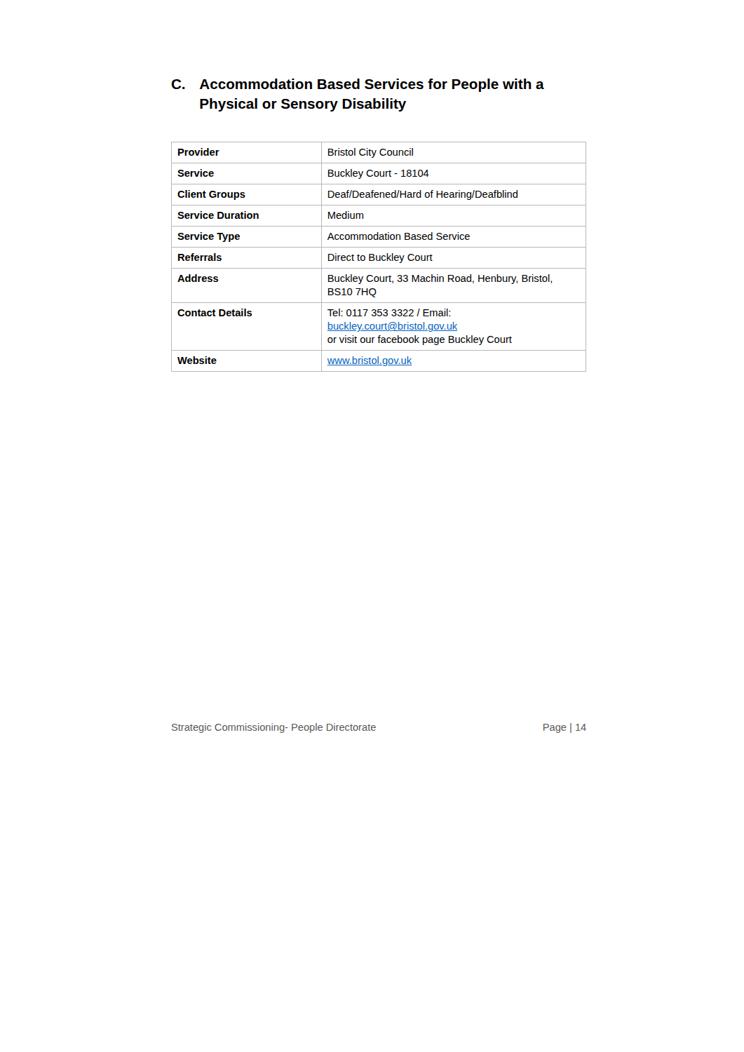C. Accommodation Based Services for People with a Physical or Sensory Disability
| Provider | Bristol City Council |
| Service | Buckley Court - 18104 |
| Client Groups | Deaf/Deafened/Hard of Hearing/Deafblind |
| Service Duration | Medium |
| Service Type | Accommodation Based Service |
| Referrals | Direct to Buckley Court |
| Address | Buckley Court, 33 Machin Road, Henbury, Bristol, BS10 7HQ |
| Contact Details | Tel: 0117 353 3322 / Email: buckley.court@bristol.gov.uk or visit our facebook page Buckley Court |
| Website | www.bristol.gov.uk |
Strategic Commissioning- People Directorate
Page | 14